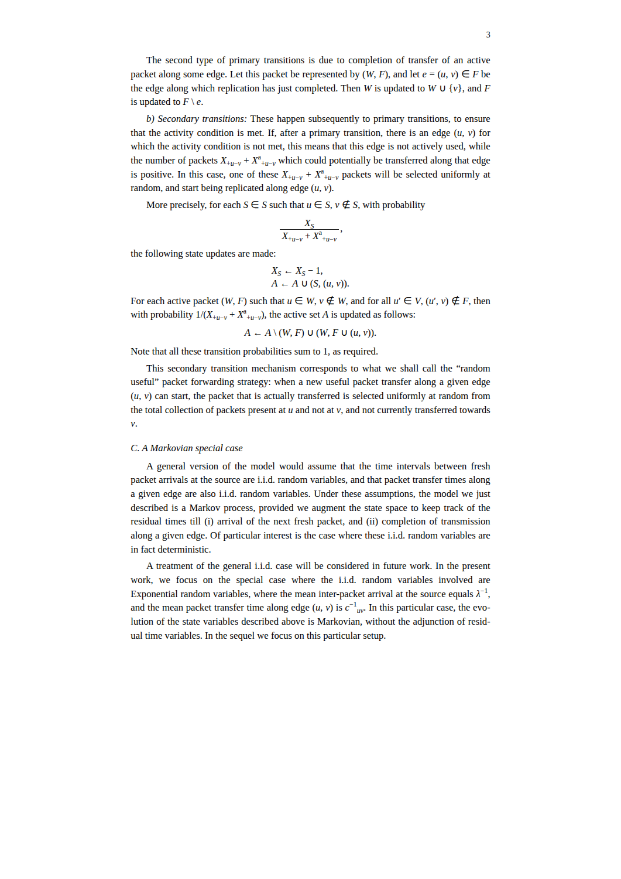3
The second type of primary transitions is due to completion of transfer of an active packet along some edge. Let this packet be represented by (W, F), and let e = (u, v) ∈ F be the edge along which replication has just completed. Then W is updated to W ∪ {v}, and F is updated to F \ e.
b) Secondary transitions: These happen subsequently to primary transitions, to ensure that the activity condition is met. If, after a primary transition, there is an edge (u, v) for which the activity condition is not met, this means that this edge is not actively used, while the number of packets X+u−v + Xa+u−v which could potentially be transferred along that edge is positive. In this case, one of these X+u−v + Xa+u−v packets will be selected uniformly at random, and start being replicated along edge (u, v).
More precisely, for each S ∈ S such that u ∈ S, v ∉ S, with probability
XS X+u−v + Xa+u−v ,
the following state updates are made:
XS ← XS − 1,
A ← A ∪ (S, (u, v)).
For each active packet (W, F) such that u ∈ W, v ∉ W, and for all u′ ∈ V, (u′, v) ∉ F, then with probability 1/(X+u−v + Xa+u−v), the active set A is updated as follows:
A ← A \ (W, F) ∪ (W, F ∪ (u, v)).
Note that all these transition probabilities sum to 1, as required.
This secondary transition mechanism corresponds to what we shall call the “random useful” packet forwarding strategy: when a new useful packet transfer along a given edge (u, v) can start, the packet that is actually transferred is selected uniformly at random from the total collection of packets present at u and not at v, and not currently transferred towards v.
C. A Markovian special case
A general version of the model would assume that the time intervals between fresh packet arrivals at the source are i.i.d. random variables, and that packet transfer times along a given edge are also i.i.d. random variables. Under these assumptions, the model we just described is a Markov process, provided we augment the state space to keep track of the residual times till (i) arrival of the next fresh packet, and (ii) completion of transmission along a given edge. Of particular interest is the case where these i.i.d. random variables are in fact deterministic.
A treatment of the general i.i.d. case will be considered in future work. In the present work, we focus on the special case where the i.i.d. random variables involved are Exponential random variables, where the mean inter-packet arrival at the source equals λ−1, and the mean packet transfer time along edge (u, v) is c−1uv. In this particular case, the evolution of the state variables described above is Markovian, without the adjunction of residual time variables. In the sequel we focus on this particular setup.